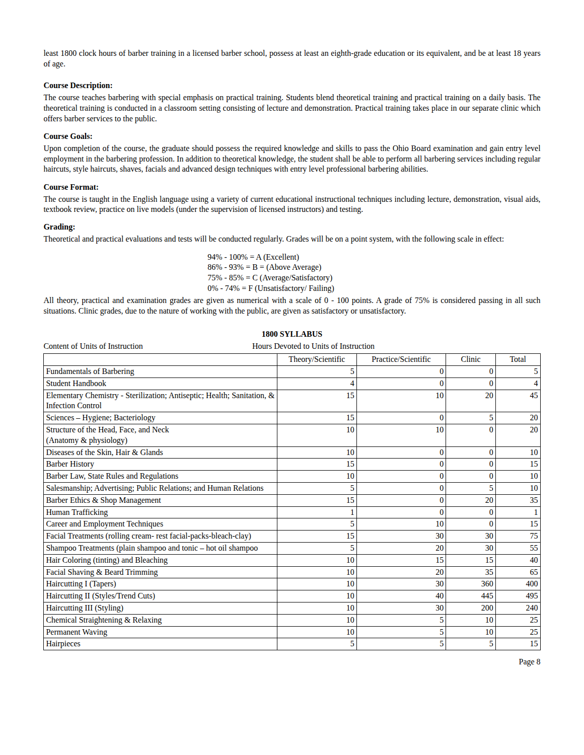least 1800 clock hours of barber training in a licensed barber school, possess at least an eighth-grade education or its equivalent, and be at least 18 years of age.
Course Description:
The course teaches barbering with special emphasis on practical training. Students blend theoretical training and practical training on a daily basis. The theoretical training is conducted in a classroom setting consisting of lecture and demonstration. Practical training takes place in our separate clinic which offers barber services to the public.
Course Goals:
Upon completion of the course, the graduate should possess the required knowledge and skills to pass the Ohio Board examination and gain entry level employment in the barbering profession. In addition to theoretical knowledge, the student shall be able to perform all barbering services including regular haircuts, style haircuts, shaves, facials and advanced design techniques with entry level professional barbering abilities.
Course Format:
The course is taught in the English language using a variety of current educational instructional techniques including lecture, demonstration, visual aids, textbook review, practice on live models (under the supervision of licensed instructors) and testing.
Grading:
Theoretical and practical evaluations and tests will be conducted regularly. Grades will be on a point system, with the following scale in effect:
94% - 100% = A (Excellent)
86% - 93% = B = (Above Average)
75% - 85% = C (Average/Satisfactory)
0% - 74% = F (Unsatisfactory/ Failing)
All theory, practical and examination grades are given as numerical with a scale of 0 - 100 points. A grade of 75% is considered passing in all such situations. Clinic grades, due to the nature of working with the public, are given as satisfactory or unsatisfactory.
1800 SYLLABUS
Content of Units of Instruction
Hours Devoted to Units of Instruction
| | Theory/Scientific | Practice/Scientific | Clinic | Total |
| --- | --- | --- | --- | --- |
| Fundamentals of Barbering | 5 | 0 | 0 | 5 |
| Student Handbook | 4 | 0 | 0 | 4 |
| Elementary Chemistry - Sterilization; Antiseptic; Health; Sanitation, & Infection Control | 15 | 10 | 20 | 45 |
| Sciences – Hygiene; Bacteriology | 15 | 0 | 5 | 20 |
| Structure of the Head, Face, and Neck (Anatomy & physiology) | 10 | 10 | 0 | 20 |
| Diseases of the Skin, Hair & Glands | 10 | 0 | 0 | 10 |
| Barber History | 15 | 0 | 0 | 15 |
| Barber Law, State Rules and Regulations | 10 | 0 | 0 | 10 |
| Salesmanship; Advertising; Public Relations; and Human Relations | 5 | 0 | 5 | 10 |
| Barber Ethics & Shop Management | 15 | 0 | 20 | 35 |
| Human Trafficking | 1 | 0 | 0 | 1 |
| Career and Employment Techniques | 5 | 10 | 0 | 15 |
| Facial Treatments (rolling cream- rest facial-packs-bleach-clay) | 15 | 30 | 30 | 75 |
| Shampoo Treatments (plain shampoo and tonic – hot oil shampoo | 5 | 20 | 30 | 55 |
| Hair Coloring (tinting) and Bleaching | 10 | 15 | 15 | 40 |
| Facial Shaving & Beard Trimming | 10 | 20 | 35 | 65 |
| Haircutting I (Tapers) | 10 | 30 | 360 | 400 |
| Haircutting II (Styles/Trend Cuts) | 10 | 40 | 445 | 495 |
| Haircutting III (Styling) | 10 | 30 | 200 | 240 |
| Chemical Straightening & Relaxing | 10 | 5 | 10 | 25 |
| Permanent Waving | 10 | 5 | 10 | 25 |
| Hairpieces | 5 | 5 | 5 | 15 |
Page 8